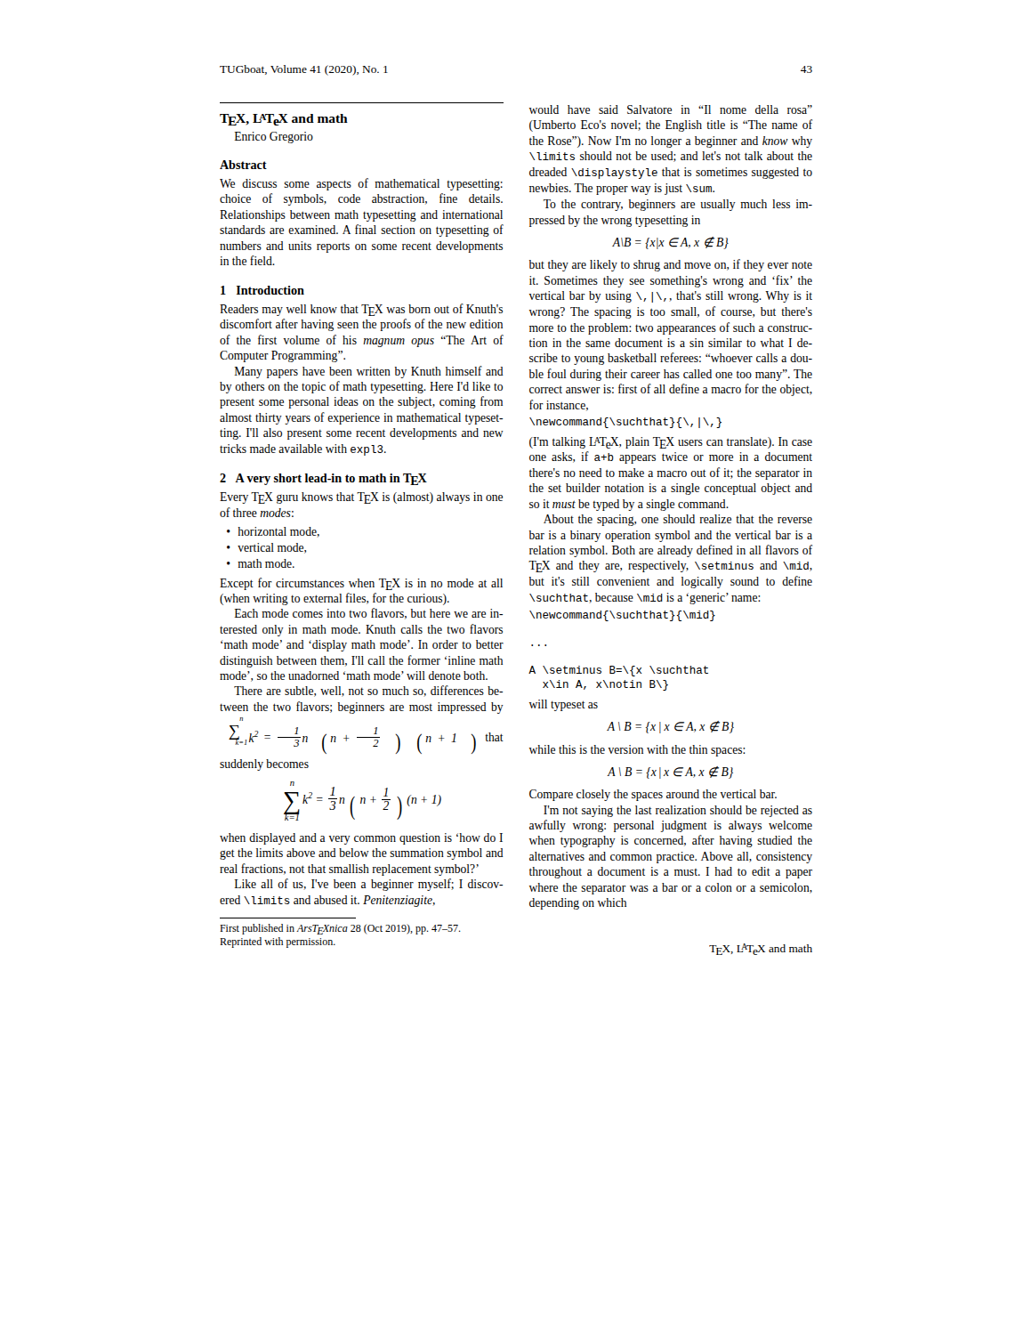TUGboat, Volume 41 (2020), No. 1 43
Te X, LATe X and math
Enrico Gregorio
Abstract
We discuss some aspects of mathematical typesetting: choice of symbols, code abstraction, fine details. Relationships between math typesetting and international standards are examined. A final section on typesetting of numbers and units reports on some recent developments in the field.
1 Introduction
Readers may well know that Te X was born out of Knuth's discomfort after having seen the proofs of the new edition of the first volume of his magnum opus “The Art of Computer Programming”.
Many papers have been written by Knuth himself and by others on the topic of math typesetting. Here I'd like to present some personal ideas on the subject, coming from almost thirty years of experience in mathematical typesetting. I'll also present some recent developments and new tricks made available with expl3.
2 A very short lead-in to math in Te X
Every Te X guru knows that Te X is (almost) always in one of three modes:
horizontal mode,
vertical mode,
math mode.
Except for circumstances when Te X is in no mode at all (when writing to external files, for the curious).
Each mode comes into two flavors, but here we are interested only in math mode. Knuth calls the two flavors ‘math mode’ and ‘display math mode’. In order to better distinguish between them, I'll call the former ‘inline math mode’, so the unadorned ‘math mode’ will denote both.
There are subtle, well, not so much so, differences between the two flavors; beginners are most impressed by n∑k=1k2 = 13n(n + 12)(n + 1) that suddenly becomes
n∑k=1k2 = 13n ( n + 12 ) (n + 1)
when displayed and a very common question is ‘how do I get the limits above and below the summation symbol and real fractions, not that smallish replacement symbol?’
Like all of us, I've been a beginner myself; I discovered \limits and abused it. Penitenziagite,
First published in ArsTe Xnica 28 (Oct 2019), pp. 47–57. Reprinted with permission.
would have said Salvatore in “Il nome della rosa” (Umberto Eco's novel; the English title is “The name of the Rose”). Now I'm no longer a beginner and know why \limits should not be used; and let's not talk about the dreaded \displaystyle that is sometimes suggested to newbies. The proper way is just \sum.
To the contrary, beginners are usually much less impressed by the wrong typesetting in
A\B = {x|x ∈ A, x ∉ B}
but they are likely to shrug and move on, if they ever note it. Sometimes they see something's wrong and ‘fix’ the vertical bar by using \,|\,, that's still wrong. Why is it wrong? The spacing is too small, of course, but there's more to the problem: two appearances of such a construction in the same document is a sin similar to what I describe to young basketball referees: “whoever calls a double foul during their career has called one too many”. The correct answer is: first of all define a macro for the object, for instance,
\newcommand{\suchthat}{\,|\,}
(I'm talking LATe X, plain Te X users can translate). In case one asks, if a+b appears twice or more in a document there's no need to make a macro out of it; the separator in the set builder notation is a single conceptual object and so it must be typed by a single command.
About the spacing, one should realize that the reverse bar is a binary operation symbol and the vertical bar is a relation symbol. Both are already defined in all flavors of Te X and they are, respectively, \setminus and \mid, but it's still convenient and logically sound to define \suchthat, because \mid is a ‘generic’ name:
\newcommand{\suchthat}{\mid}

...

A \setminus B=\{x \suchthat
  x\in A, x\notin B\}
will typeset as
A \ B = {x | x ∈ A, x ∉ B}
while this is the version with the thin spaces:
A \ B = {x | x ∈ A, x ∉ B}
Compare closely the spaces around the vertical bar.
I'm not saying the last realization should be rejected as awfully wrong: personal judgment is always welcome when typography is concerned, after having studied the alternatives and common practice. Above all, consistency throughout a document is a must. I had to edit a paper where the separator was a bar or a colon or a semicolon, depending on which
Te X, LATe X and math